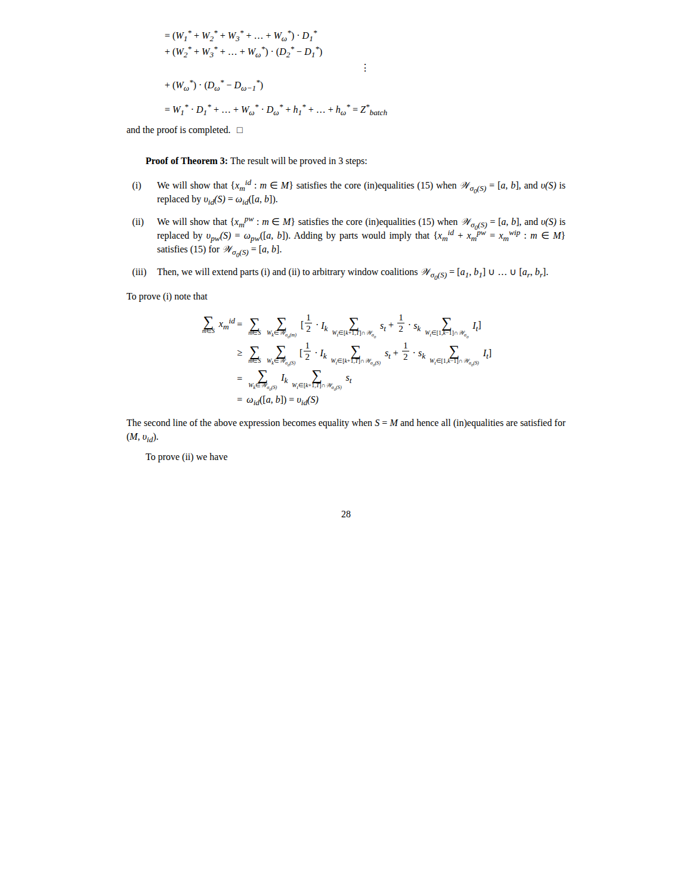= (W1* + W2* + W3* + … + Wω*) · D1*
+ (W2* + W3* + … + Wω*) · (D2* − D1*)
⋮
+ (Wω*) · (Dω* − Dω−1*)
= W1* · D1* + … + Wω* · Dω* + h1* + … + hω* = Z*batch
and the proof is completed. □
Proof of Theorem 3: The result will be proved in 3 steps:
We will show that {xmid : m ∈ M} satisfies the core (in)equalities (15) when 𝒲σ0(S) = [a, b], and υ(S) is replaced by υid(S) = ωid([a, b]).
We will show that {xmpw : m ∈ M} satisfies the core (in)equalities (15) when 𝒲σ0(S) = [a, b], and υ(S) is replaced by υpw(S) = ωpw([a, b]). Adding by parts would imply that {xmid + xmpw = xmwip : m ∈ M} satisfies (15) for 𝒲σ0(S) = [a, b].
Then, we will extend parts (i) and (ii) to arbitrary window coalitions 𝒲σ0(S) = [a1, b1] ∪ … ∪ [ar, br].
To prove (i) note that
| ∑ m ∈ S x m id | = | ∑ m ∈ S ∑ W k ∈ 𝒲 σ 0 (m) [ 1 2 · I k ∑ W t ∈[ k +1, T ]∩ 𝒲 σ 0 s t + 1 2 · s k ∑ W t ∈[1, k −1]∩ 𝒲 σ 0 I t ] |
| | ≥ | ∑ m ∈ S ∑ W k ∈ 𝒲 σ 0 (S) [ 1 2 · I k ∑ W t ∈[ k +1, T ]∩ 𝒲 σ 0 (S) s t + 1 2 · s k ∑ W t ∈[1, k −1]∩ 𝒲 σ 0 (S) I t ] |
| | = | ∑ W k ∈ 𝒲 σ 0 (S) I k ∑ W t ∈[ k +1, T ]∩ 𝒲 σ 0 (S) s t |
| | = | ω id ([ a , b ]) = υ id (S) |
The second line of the above expression becomes equality when S = M and hence all (in)equalities are satisfied for (M, υid).
To prove (ii) we have
28